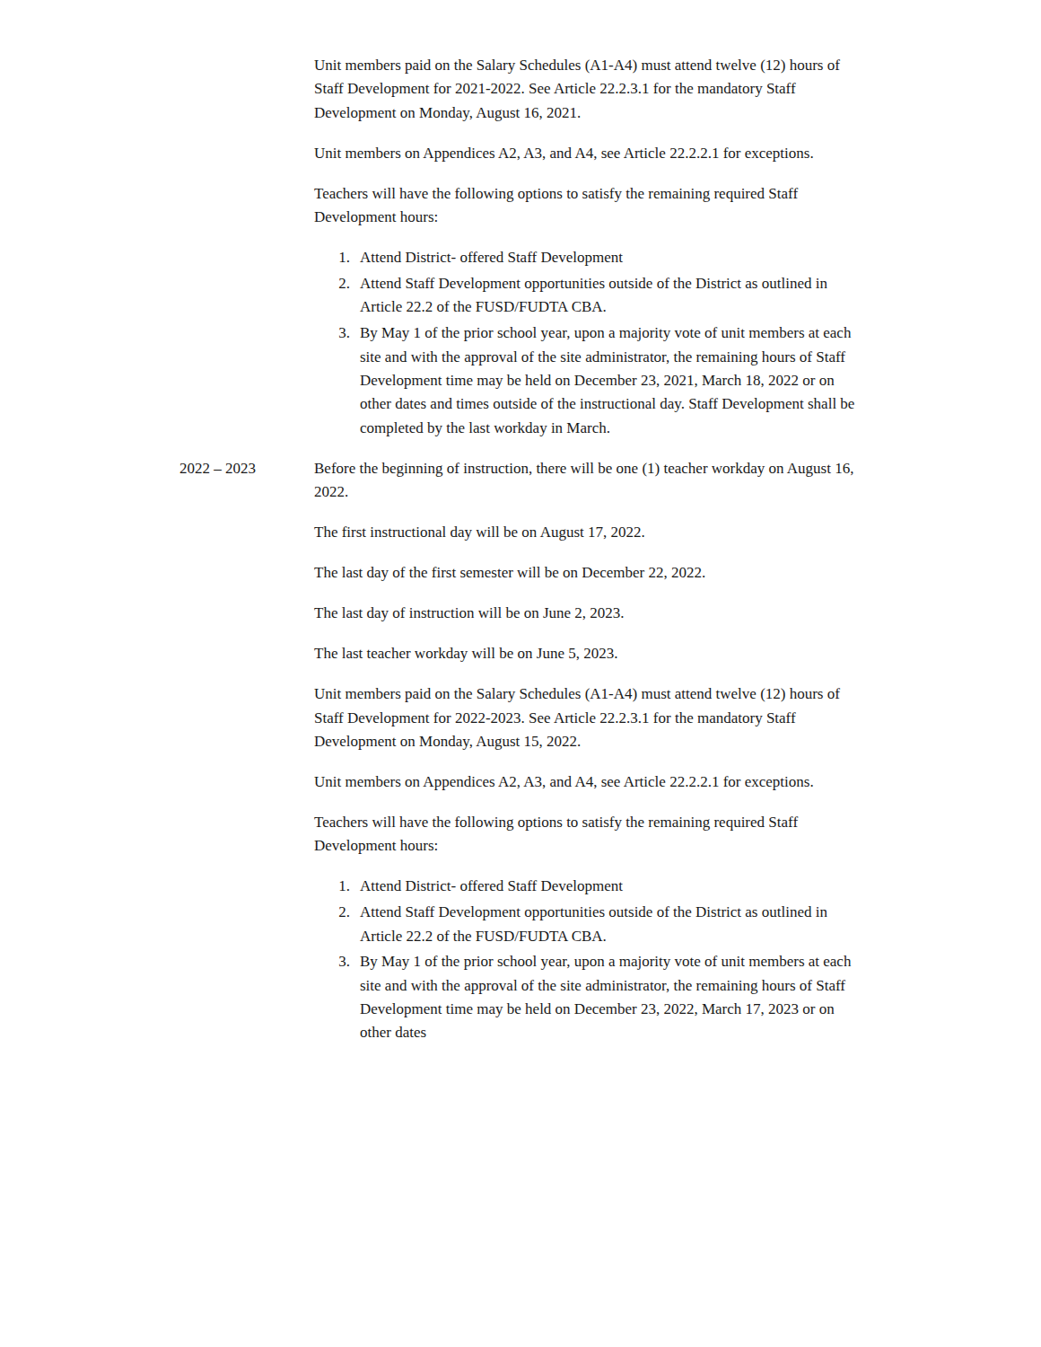Unit members paid on the Salary Schedules (A1-A4) must attend twelve (12) hours of Staff Development for 2021-2022. See Article 22.2.3.1 for the mandatory Staff Development on Monday, August 16, 2021.
Unit members on Appendices A2, A3, and A4, see Article 22.2.2.1 for exceptions.
Teachers will have the following options to satisfy the remaining required Staff Development hours:
Attend District- offered Staff Development
Attend Staff Development opportunities outside of the District as outlined in Article 22.2 of the FUSD/FUDTA CBA.
By May 1 of the prior school year, upon a majority vote of unit members at each site and with the approval of the site administrator, the remaining hours of Staff Development time may be held on December 23, 2021, March 18, 2022 or on other dates and times outside of the instructional day. Staff Development shall be completed by the last workday in March.
2022 – 2023
Before the beginning of instruction, there will be one (1) teacher workday on August 16, 2022.
The first instructional day will be on August 17, 2022.
The last day of the first semester will be on December 22, 2022.
The last day of instruction will be on June 2, 2023.
The last teacher workday will be on June 5, 2023.
Unit members paid on the Salary Schedules (A1-A4) must attend twelve (12) hours of Staff Development for 2022-2023. See Article 22.2.3.1 for the mandatory Staff Development on Monday, August 15, 2022.
Unit members on Appendices A2, A3, and A4, see Article 22.2.2.1 for exceptions.
Teachers will have the following options to satisfy the remaining required Staff Development hours:
Attend District- offered Staff Development
Attend Staff Development opportunities outside of the District as outlined in Article 22.2 of the FUSD/FUDTA CBA.
By May 1 of the prior school year, upon a majority vote of unit members at each site and with the approval of the site administrator, the remaining hours of Staff Development time may be held on December 23, 2022, March 17, 2023 or on other dates